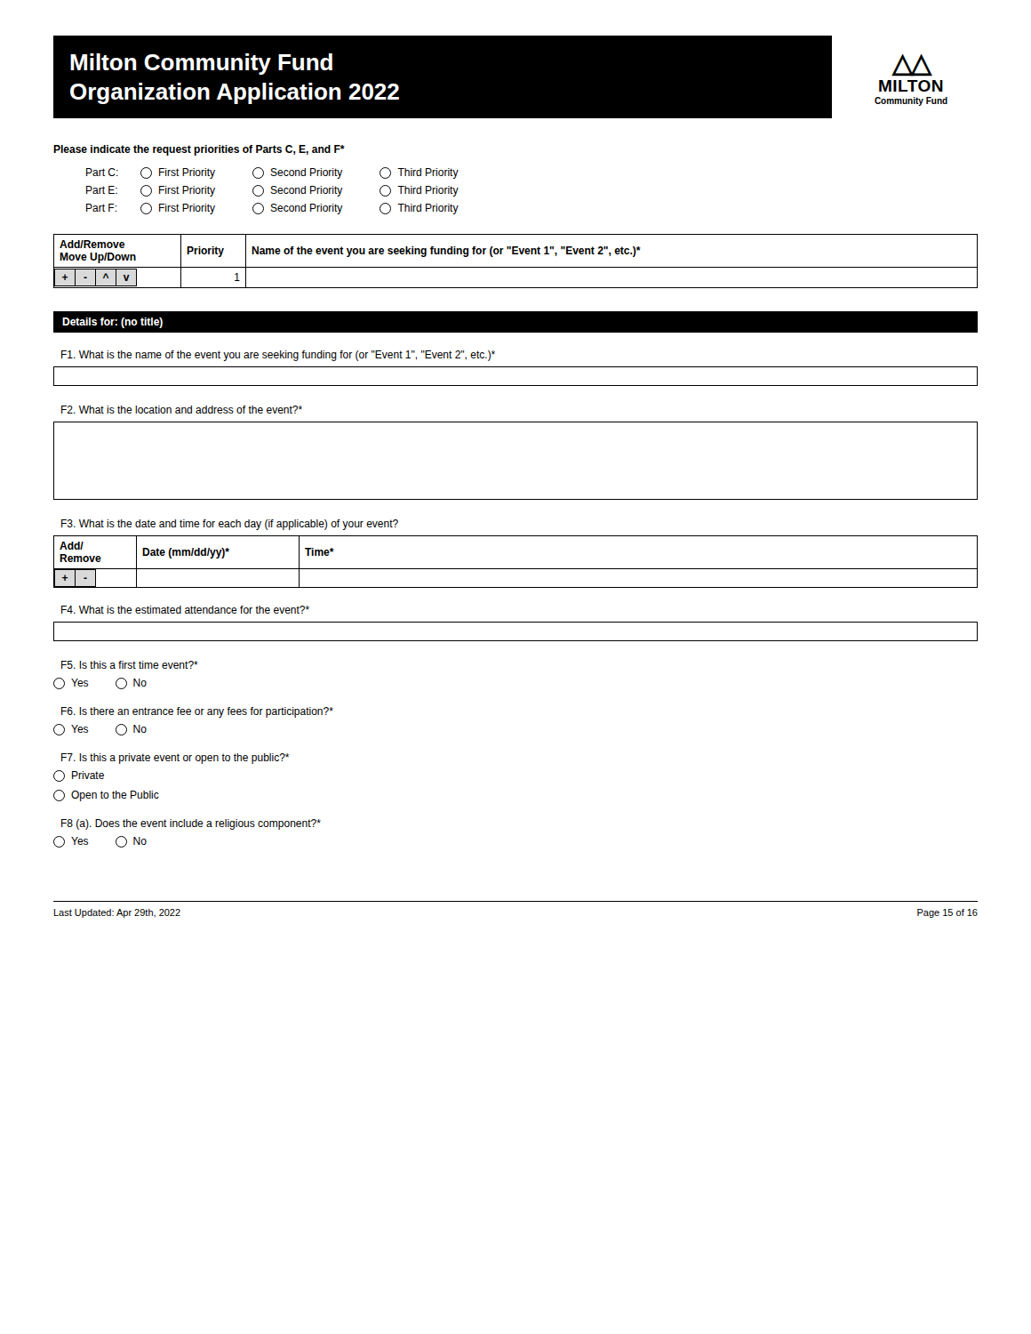Milton Community Fund
Organization Application 2022
△△
MILTON
Community Fund
Please indicate the request priorities of Parts C, E, and F*
Part C: First Priority Second Priority Third Priority
Part E: First Priority Second Priority Third Priority
Part F: First Priority Second Priority Third Priority
| Add/Remove Move Up/Down | Priority | Name of the event you are seeking funding for (or "Event 1", "Event 2", etc.)* |
| --- | --- | --- |
| / + / - / ^ / v / | 1 | |
Details for: (no title)
F1. What is the name of the event you are seeking funding for (or "Event 1", "Event 2", etc.)*
F2. What is the location and address of the event?*
F3. What is the date and time for each day (if applicable) of your event?
| Add/ Remove | Date (mm/dd/yy)* | Time* |
| --- | --- | --- |
| / + / - / | | |
F4. What is the estimated attendance for the event?*
F5. Is this a first time event?*
Yes No
F6. Is there an entrance fee or any fees for participation?*
Yes No
F7. Is this a private event or open to the public?*
Private
Open to the Public
F8 (a). Does the event include a religious component?*
Yes No
Last Updated: Apr 29th, 2022 Page 15 of 16